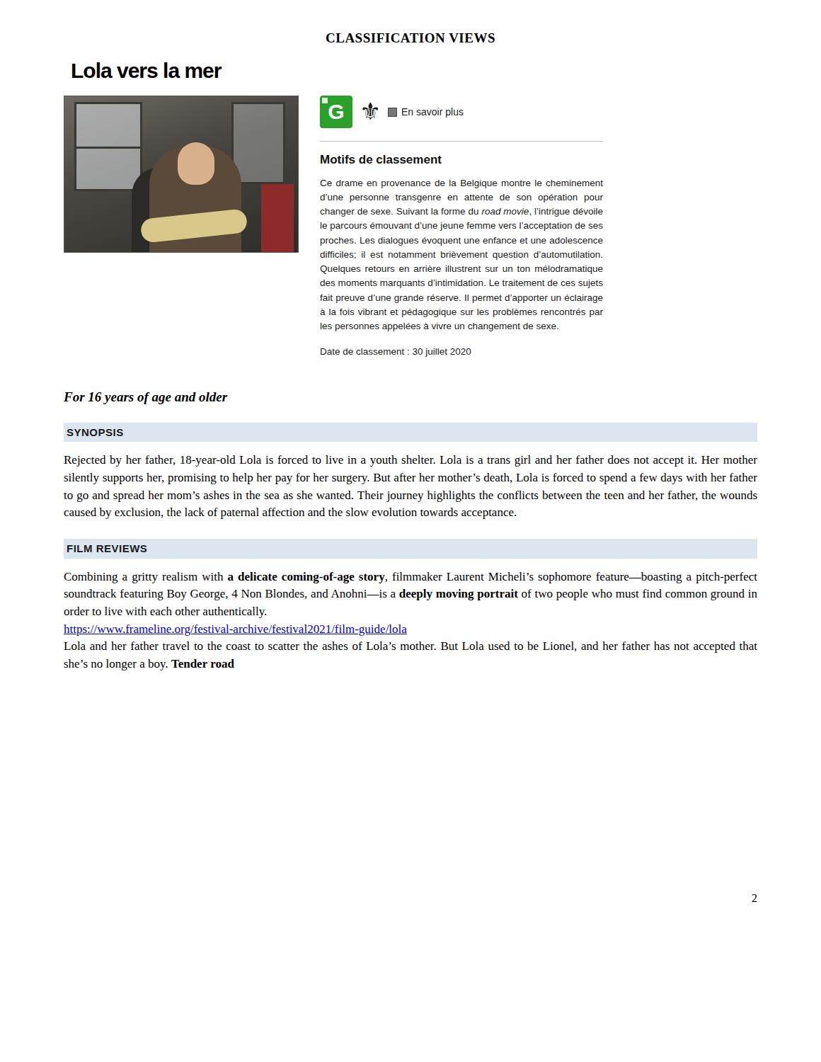CLASSIFICATION VIEWS
Lola vers la mer
G
⚜
En savoir plus
Motifs de classement
Ce drame en provenance de la Belgique montre le cheminement d’une personne transgenre en attente de son opération pour changer de sexe. Suivant la forme du road movie, l’intrigue dévoile le parcours émouvant d’une jeune femme vers l’acceptation de ses proches. Les dialogues évoquent une enfance et une adolescence difficiles; il est notamment brièvement question d’automutilation. Quelques retours en arrière illustrent sur un ton mélodramatique des moments marquants d’intimidation. Le traitement de ces sujets fait preuve d’une grande réserve. Il permet d’apporter un éclairage à la fois vibrant et pédagogique sur les problèmes rencontrés par les personnes appelées à vivre un changement de sexe.
Date de classement : 30 juillet 2020
For 16 years of age and older
SYNOPSIS
Rejected by her father, 18-year-old Lola is forced to live in a youth shelter. Lola is a trans girl and her father does not accept it. Her mother silently supports her, promising to help her pay for her surgery. But after her mother’s death, Lola is forced to spend a few days with her father to go and spread her mom’s ashes in the sea as she wanted. Their journey highlights the conflicts between the teen and her father, the wounds caused by exclusion, the lack of paternal affection and the slow evolution towards acceptance.
FILM REVIEWS
Combining a gritty realism with a delicate coming-of-age story, filmmaker Laurent Micheli’s sophomore feature—boasting a pitch-perfect soundtrack featuring Boy George, 4 Non Blondes, and Anohni—is a deeply moving portrait of two people who must find common ground in order to live with each other authentically.
https://www.frameline.org/festival-archive/festival2021/film-guide/lola
Lola and her father travel to the coast to scatter the ashes of Lola’s mother. But Lola used to be Lionel, and her father has not accepted that she’s no longer a boy. Tender road
2